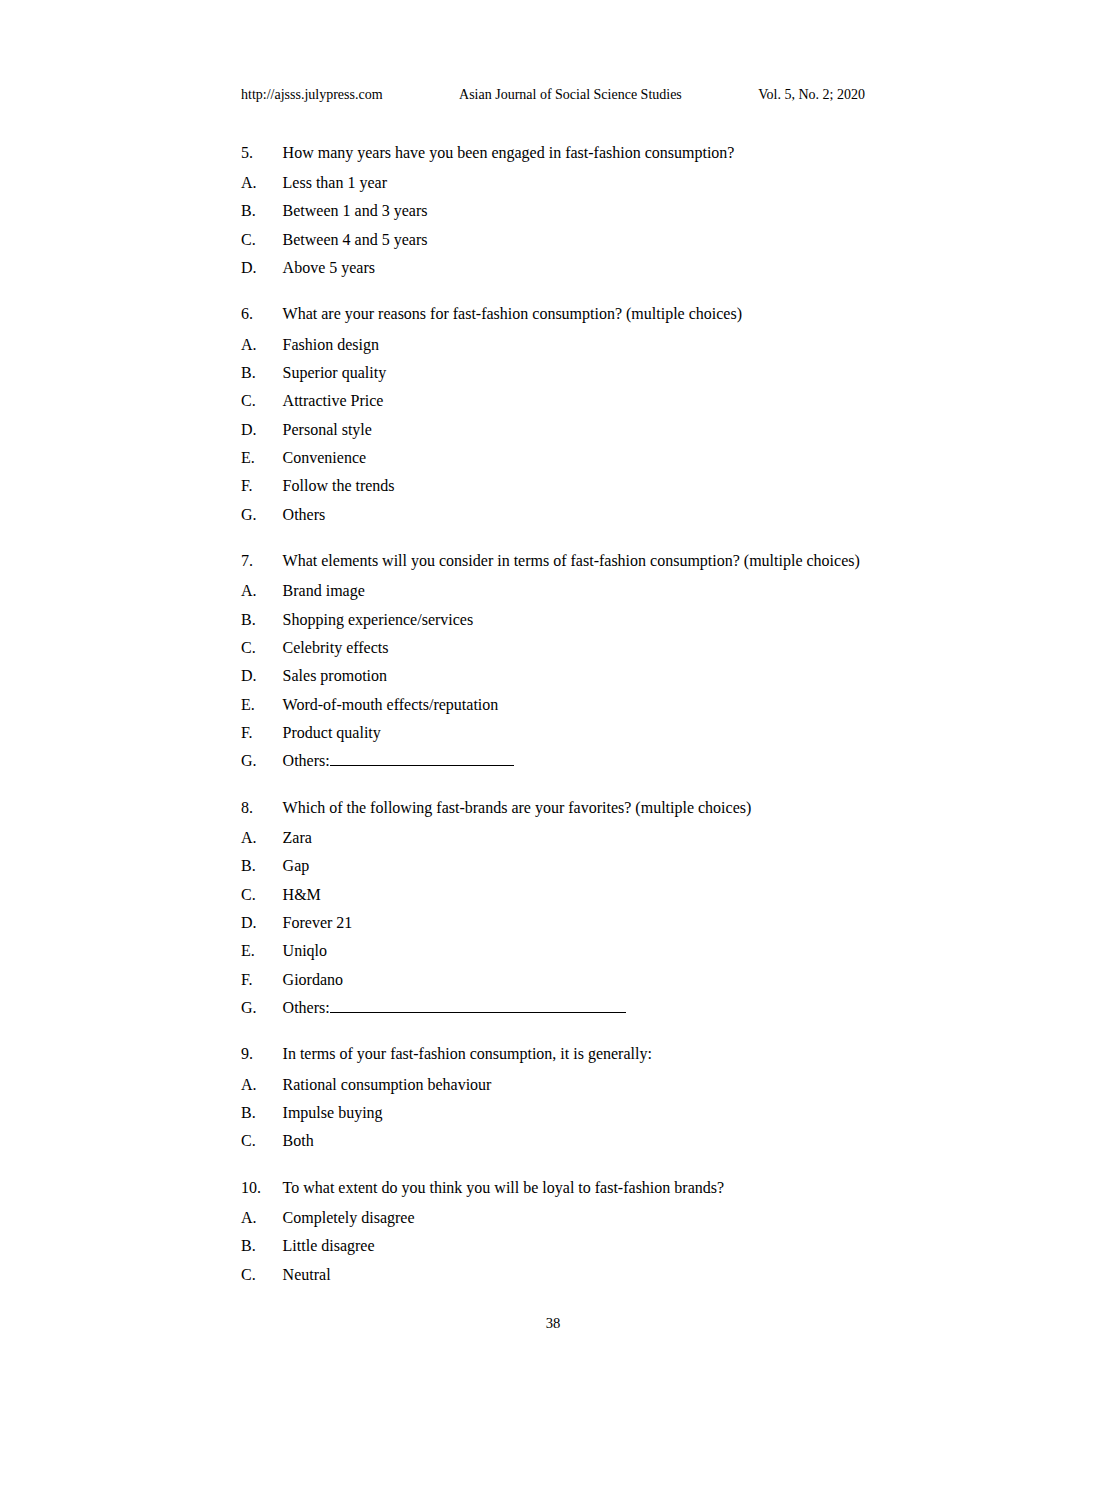http://ajsss.julypress.com Asian Journal of Social Science Studies Vol. 5, No. 2; 2020
5. How many years have you been engaged in fast-fashion consumption?
A. Less than 1 year
B. Between 1 and 3 years
C. Between 4 and 5 years
D. Above 5 years
6. What are your reasons for fast-fashion consumption? (multiple choices)
A. Fashion design
B. Superior quality
C. Attractive Price
D. Personal style
E. Convenience
F. Follow the trends
G. Others
7. What elements will you consider in terms of fast-fashion consumption? (multiple choices)
A. Brand image
B. Shopping experience/services
C. Celebrity effects
D. Sales promotion
E. Word-of-mouth effects/reputation
F. Product quality
G. Others:
8. Which of the following fast-brands are your favorites? (multiple choices)
A. Zara
B. Gap
C. H&M
D. Forever 21
E. Uniqlo
F. Giordano
G. Others:
9. In terms of your fast-fashion consumption, it is generally:
A. Rational consumption behaviour
B. Impulse buying
C. Both
10. To what extent do you think you will be loyal to fast-fashion brands?
A. Completely disagree
B. Little disagree
C. Neutral
38